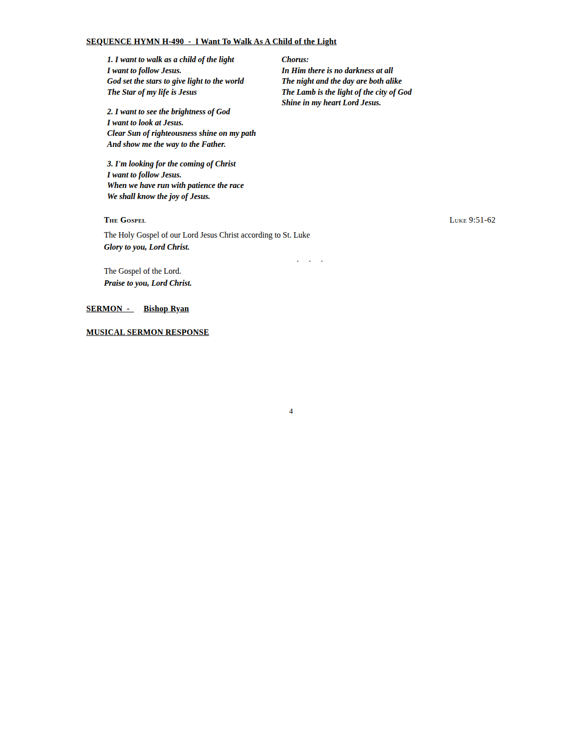Sequence Hymn H-490 - I Want To Walk As A Child of the Light
1. I want to walk as a child of the light
I want to follow Jesus.
God set the stars to give light to the world
The Star of my life is Jesus
2. I want to see the brightness of God
I want to look at Jesus.
Clear Sun of righteousness shine on my path
And show me the way to the Father.
3. I'm looking for the coming of Christ
I want to follow Jesus.
When we have run with patience the race
We shall know the joy of Jesus.
Chorus:
In Him there is no darkness at all
The night and the day are both alike
The Lamb is the light of the city of God
Shine in my heart Lord Jesus.
The Gospel
Luke 9:51-62
The Holy Gospel of our Lord Jesus Christ according to St. Luke
Glory to you, Lord Christ.
. . .
The Gospel of the Lord.
Praise to you, Lord Christ.
Sermon - Bishop Ryan
Musical Sermon Response
4